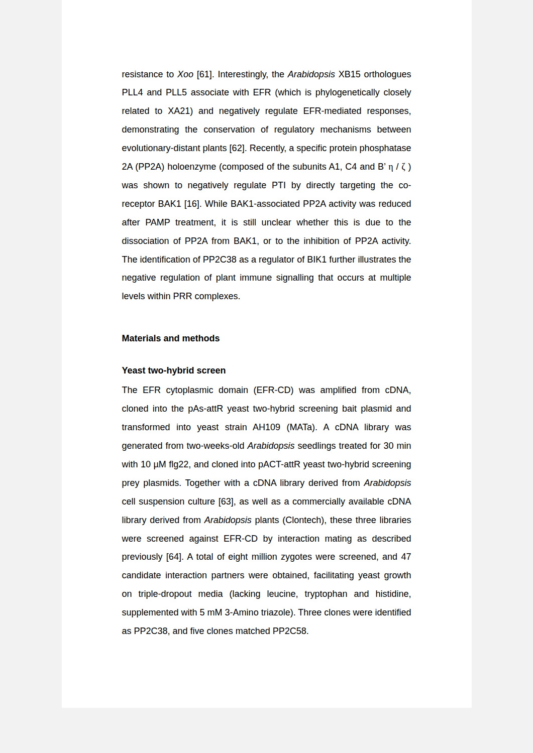resistance to Xoo [61]. Interestingly, the Arabidopsis XB15 orthologues PLL4 and PLL5 associate with EFR (which is phylogenetically closely related to XA21) and negatively regulate EFR-mediated responses, demonstrating the conservation of regulatory mechanisms between evolutionary-distant plants [62]. Recently, a specific protein phosphatase 2A (PP2A) holoenzyme (composed of the subunits A1, C4 and B’ η / ζ ) was shown to negatively regulate PTI by directly targeting the co-receptor BAK1 [16]. While BAK1-associated PP2A activity was reduced after PAMP treatment, it is still unclear whether this is due to the dissociation of PP2A from BAK1, or to the inhibition of PP2A activity. The identification of PP2C38 as a regulator of BIK1 further illustrates the negative regulation of plant immune signalling that occurs at multiple levels within PRR complexes.
Materials and methods
Yeast two-hybrid screen
The EFR cytoplasmic domain (EFR-CD) was amplified from cDNA, cloned into the pAs-attR yeast two-hybrid screening bait plasmid and transformed into yeast strain AH109 (MATa). A cDNA library was generated from two-weeks-old Arabidopsis seedlings treated for 30 min with 10 µM flg22, and cloned into pACT-attR yeast two-hybrid screening prey plasmids. Together with a cDNA library derived from Arabidopsis cell suspension culture [63], as well as a commercially available cDNA library derived from Arabidopsis plants (Clontech), these three libraries were screened against EFR-CD by interaction mating as described previously [64]. A total of eight million zygotes were screened, and 47 candidate interaction partners were obtained, facilitating yeast growth on triple-dropout media (lacking leucine, tryptophan and histidine, supplemented with 5 mM 3-Amino triazole). Three clones were identified as PP2C38, and five clones matched PP2C58.